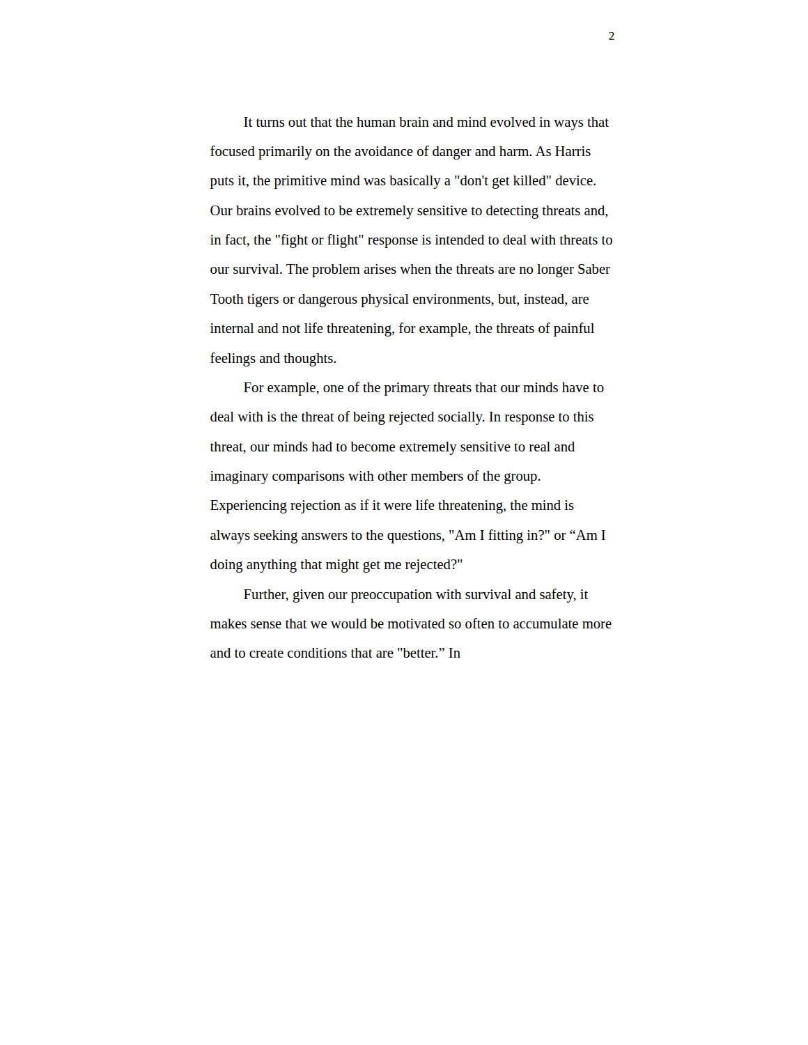2
It turns out that the human brain and mind evolved in ways that focused primarily on the avoidance of danger and harm. As Harris puts it, the primitive mind was basically a "don't get killed" device. Our brains evolved to be extremely sensitive to detecting threats and, in fact, the "fight or flight" response is intended to deal with threats to our survival. The problem arises when the threats are no longer Saber Tooth tigers or dangerous physical environments, but, instead, are internal and not life threatening, for example, the threats of painful feelings and thoughts.
For example, one of the primary threats that our minds have to deal with is the threat of being rejected socially. In response to this threat, our minds had to become extremely sensitive to real and imaginary comparisons with other members of the group. Experiencing rejection as if it were life threatening, the mind is always seeking answers to the questions, "Am I fitting in?" or “Am I doing anything that might get me rejected?"
Further, given our preoccupation with survival and safety, it makes sense that we would be motivated so often to accumulate more and to create conditions that are "better.” In